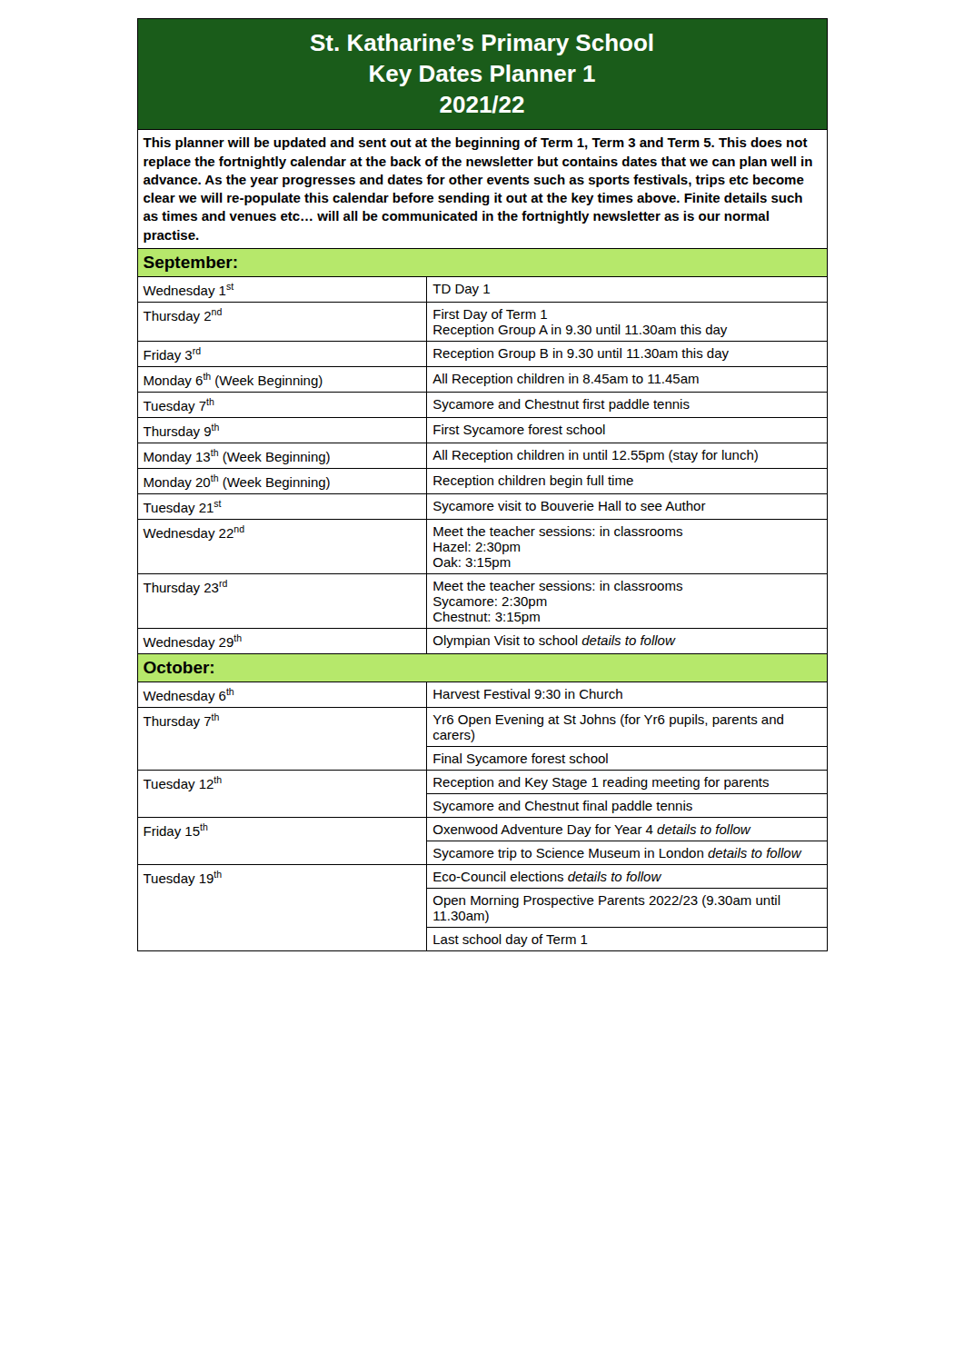| St. Katharine’s Primary School Key Dates Planner 1 2021/22 |
| This planner will be updated and sent out at the beginning of Term 1, Term 3 and Term 5. This does not replace the fortnightly calendar at the back of the newsletter but contains dates that we can plan well in advance. As the year progresses and dates for other events such as sports festivals, trips etc become clear we will re-populate this calendar before sending it out at the key times above. Finite details such as times and venues etc… will all be communicated in the fortnightly newsletter as is our normal practise. |
| September: |
| Wednesday 1 st | TD Day 1 |
| Thursday 2 nd | First Day of Term 1 Reception Group A in 9.30 until 11.30am this day |
| Friday 3 rd | Reception Group B in 9.30 until 11.30am this day |
| Monday 6 th (Week Beginning) | All Reception children in 8.45am to 11.45am |
| Tuesday 7 th | Sycamore and Chestnut first paddle tennis |
| Thursday 9 th | First Sycamore forest school |
| Monday 13 th (Week Beginning) | All Reception children in until 12.55pm (stay for lunch) |
| Monday 20 th (Week Beginning) | Reception children begin full time |
| Tuesday 21 st | Sycamore visit to Bouverie Hall to see Author |
| Wednesday 22 nd | Meet the teacher sessions: in classrooms Hazel: 2:30pm Oak: 3:15pm |
| Thursday 23 rd | Meet the teacher sessions: in classrooms Sycamore: 2:30pm Chestnut: 3:15pm |
| Wednesday 29 th | Olympian Visit to school details to follow |
| October: |
| Wednesday 6 th | Harvest Festival 9:30 in Church |
| Thursday 7 th | Yr6 Open Evening at St Johns (for Yr6 pupils, parents and carers) |
| Final Sycamore forest school |
| Tuesday 12 th | Reception and Key Stage 1 reading meeting for parents |
| Sycamore and Chestnut final paddle tennis |
| Friday 15 th | Oxenwood Adventure Day for Year 4 details to follow |
| Sycamore trip to Science Museum in London details to follow |
| Tuesday 19 th | Eco-Council elections details to follow |
| Open Morning Prospective Parents 2022/23 (9.30am until 11.30am) |
| Last school day of Term 1 |